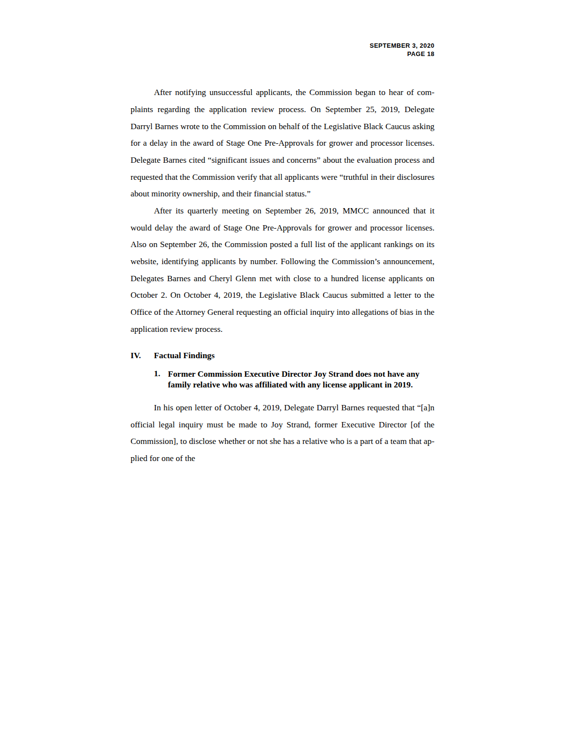SEPTEMBER 3, 2020
PAGE 18
After notifying unsuccessful applicants, the Commission began to hear of complaints regarding the application review process. On September 25, 2019, Delegate Darryl Barnes wrote to the Commission on behalf of the Legislative Black Caucus asking for a delay in the award of Stage One Pre-Approvals for grower and processor licenses. Delegate Barnes cited “significant issues and concerns” about the evaluation process and requested that the Commission verify that all applicants were “truthful in their disclosures about minority ownership, and their financial status.”
After its quarterly meeting on September 26, 2019, MMCC announced that it would delay the award of Stage One Pre-Approvals for grower and processor licenses. Also on September 26, the Commission posted a full list of the applicant rankings on its website, identifying applicants by number. Following the Commission’s announcement, Delegates Barnes and Cheryl Glenn met with close to a hundred license applicants on October 2. On October 4, 2019, the Legislative Black Caucus submitted a letter to the Office of the Attorney General requesting an official inquiry into allegations of bias in the application review process.
IV. Factual Findings
1. Former Commission Executive Director Joy Strand does not have any family relative who was affiliated with any license applicant in 2019.
In his open letter of October 4, 2019, Delegate Darryl Barnes requested that “[a]n official legal inquiry must be made to Joy Strand, former Executive Director [of the Commission], to disclose whether or not she has a relative who is a part of a team that applied for one of the